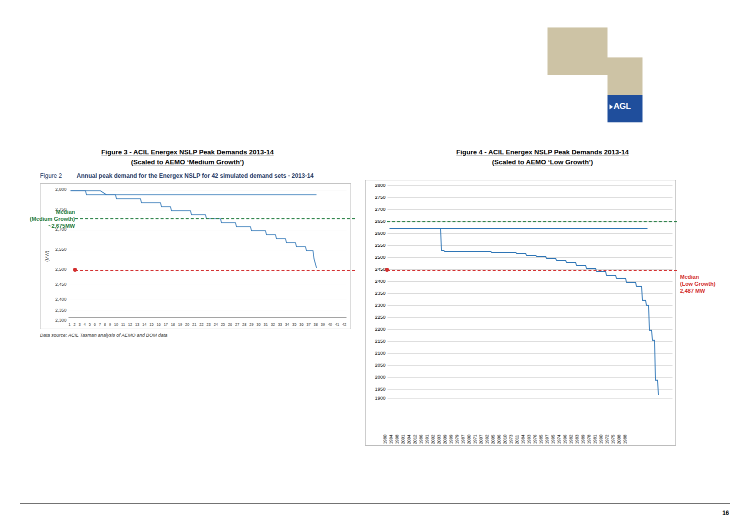AGL
Figure 3 - ACIL Energex NSLP Peak Demands 2013-14
(Scaled to AEMO ‘Medium Growth’)
Figure 4 - ACIL Energex NSLP Peak Demands 2013-14
(Scaled to AEMO ‘Low Growth’)
Figure 2 Annual peak demand for the Energex NSLP for 42 simulated demand sets - 2013-14
(MW)
2,800
2,750
2,700
2,550
2,500
2,450
2,400
2,350
2,300
12345678 910111213141516 1718192021222324 2526272829303132 3334353637383940 4142
Data source: ACIL Tasman analysis of AEMO and BOM data
Median
(Medium Growth)
~2,675MW
2800
2750
2700
2650
2600
2550
2500
2450
2400
2350
2300
2250
2200
2150
2100
2050
2000
1950
1900
1980 1994 1998 2001 2004 2012 1986 1991 2002 2003 2009 1999 1979 1987 2000 1971 2007 1992 2005 2006 2010 1973 2011 1984 1993 1976 1985 1997 1995 1974 1996 1982 1983 1989 1978 1981 1990 1972 1975 2008 1988
Median
(Low Growth)
2,487 MW
16